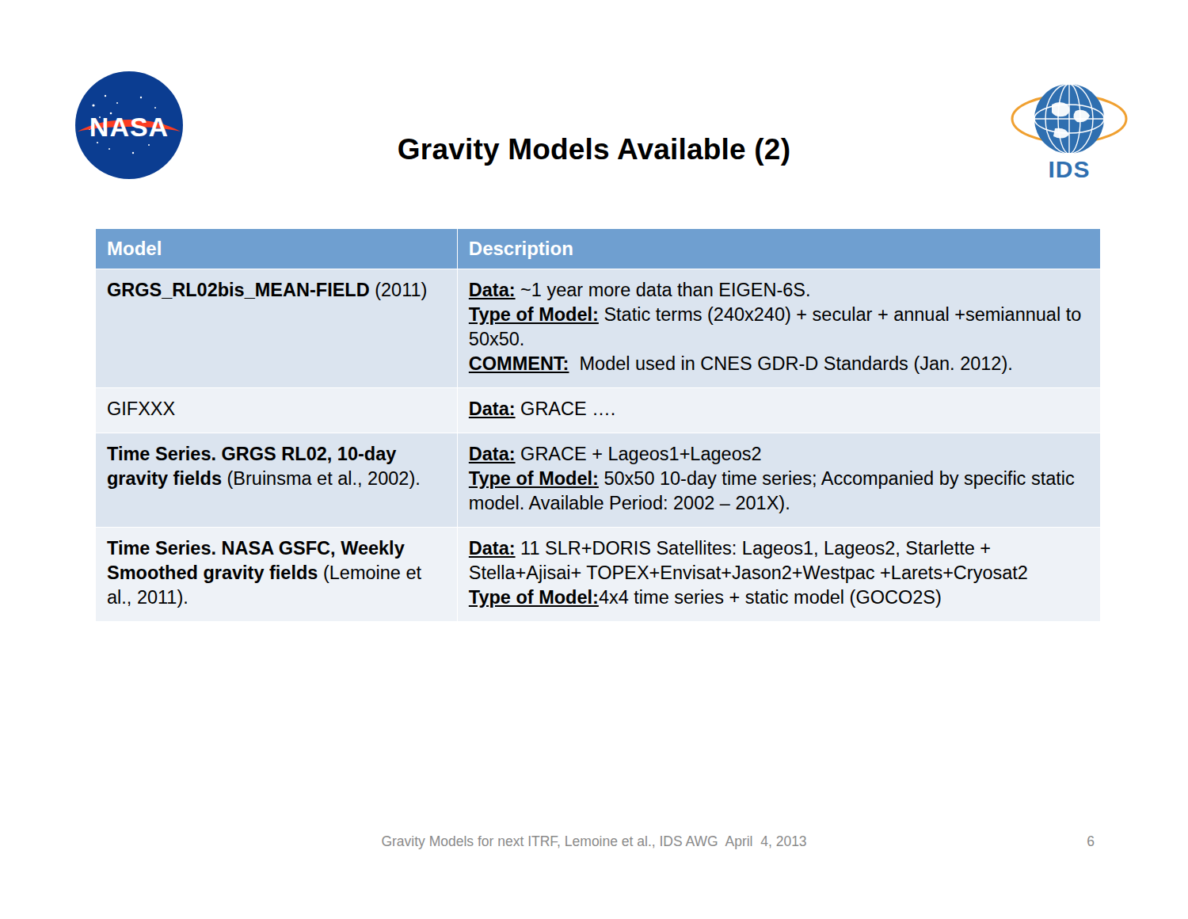NASA logo NASA
IDS logo IDS
Gravity Models Available (2)
| Model | Description |
| --- | --- |
| GRGS_RL02bis_MEAN-FIELD (2011) | Data: ~1 year more data than EIGEN-6S. Type of Model: Static terms (240x240) + secular + annual +semiannual to 50x50. COMMENT: Model used in CNES GDR-D Standards (Jan. 2012). |
| GIFXXX | Data: GRACE …. |
| Time Series. GRGS RL02, 10-day gravity fields (Bruinsma et al., 2002). | Data: GRACE + Lageos1+Lageos2 Type of Model: 50x50 10-day time series; Accompanied by specific static model. Available Period: 2002 – 201X). |
| Time Series. NASA GSFC, Weekly Smoothed gravity fields (Lemoine et al., 2011). | Data: 11 SLR+DORIS Satellites: Lageos1, Lageos2, Starlette + Stella+Ajisai+ TOPEX+Envisat+Jason2+Westpac +Larets+Cryosat2 Type of Model: 4x4 time series + static model (GOCO2S) |
Gravity Models for next ITRF, Lemoine et al., IDS AWG April 4, 2013
6